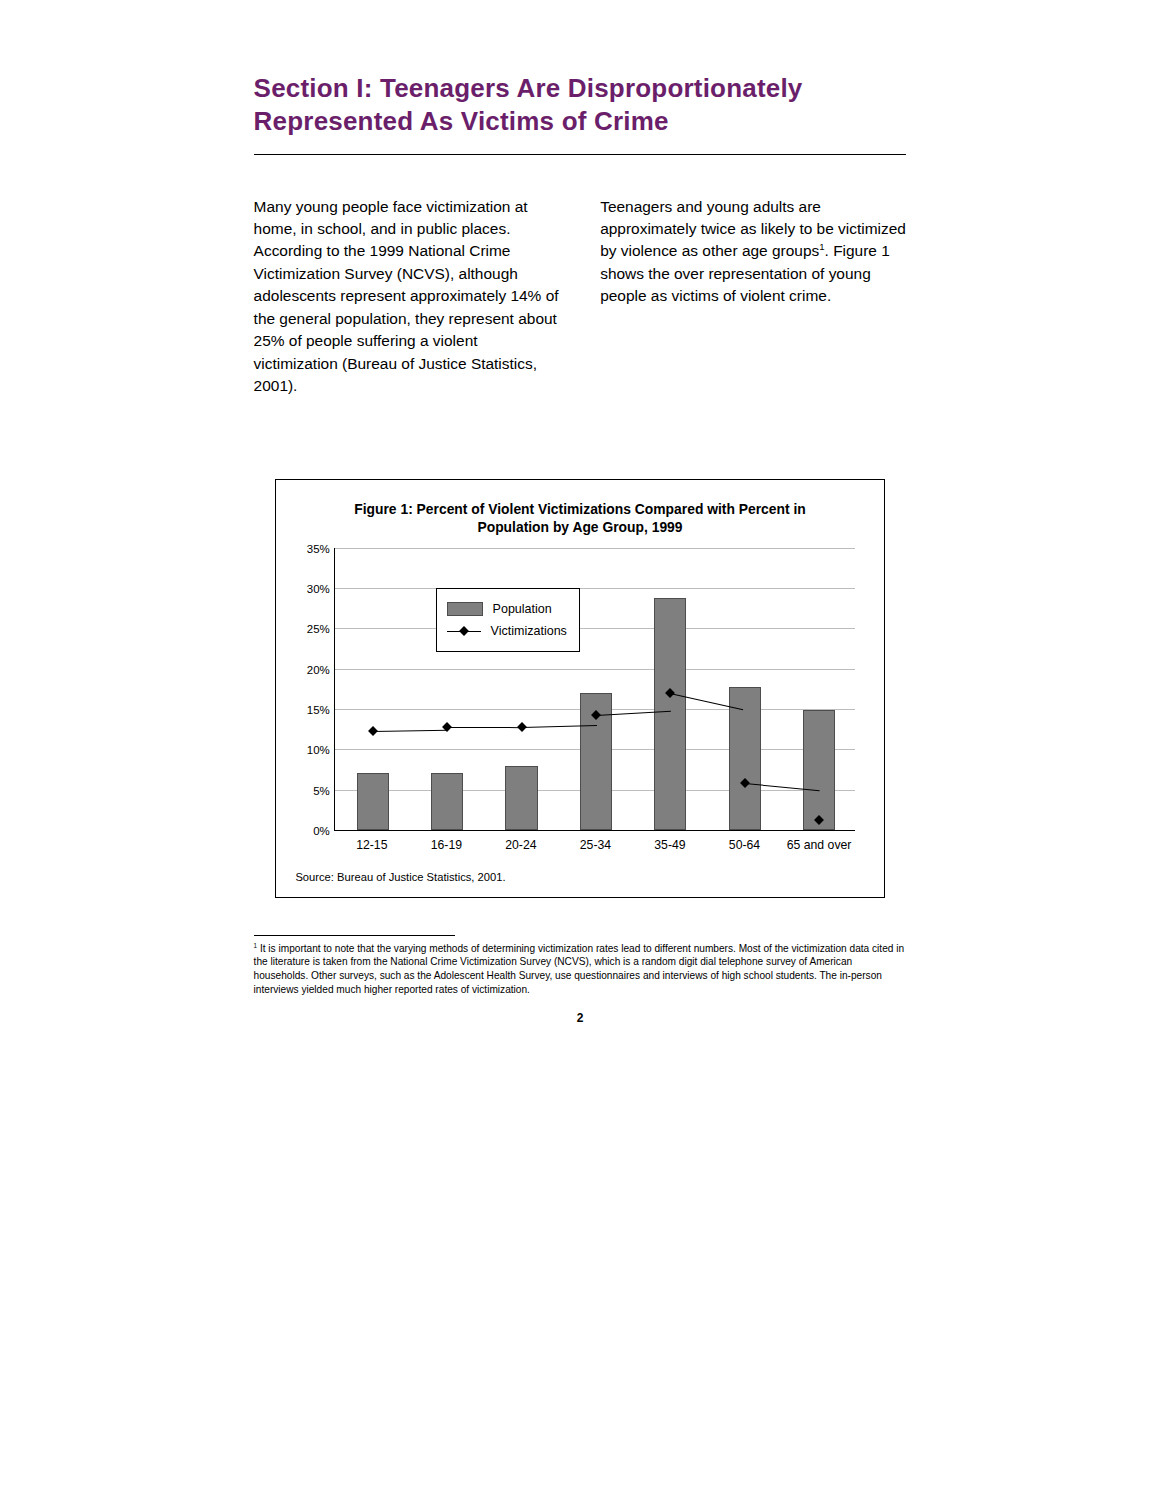Section I: Teenagers Are Disproportionately
Represented As Victims of Crime
Many young people face victimization at home, in school, and in public places. According to the 1999 National Crime Victimization Survey (NCVS), although adolescents represent approximately 14% of the general population, they represent about 25% of people suffering a violent victimization (Bureau of Justice Statistics, 2001).
Teenagers and young adults are approximately twice as likely to be victimized by violence as other age groups1. Figure 1 shows the over representation of young people as victims of violent crime.
Figure 1: Percent of Violent Victimizations Compared with Percent in
Population by Age Group, 1999
35%
30%
25%
20%
15%
10%
5%
0%
Population
Victimizations
12-15 16-19 20-24 25-34 35-49 50-64 65 and over
Source: Bureau of Justice Statistics, 2001.
1 It is important to note that the varying methods of determining victimization rates lead to different numbers. Most of the victimization data cited in the literature is taken from the National Crime Victimization Survey (NCVS), which is a random digit dial telephone survey of American households. Other surveys, such as the Adolescent Health Survey, use questionnaires and interviews of high school students. The in-person interviews yielded much higher reported rates of victimization.
2